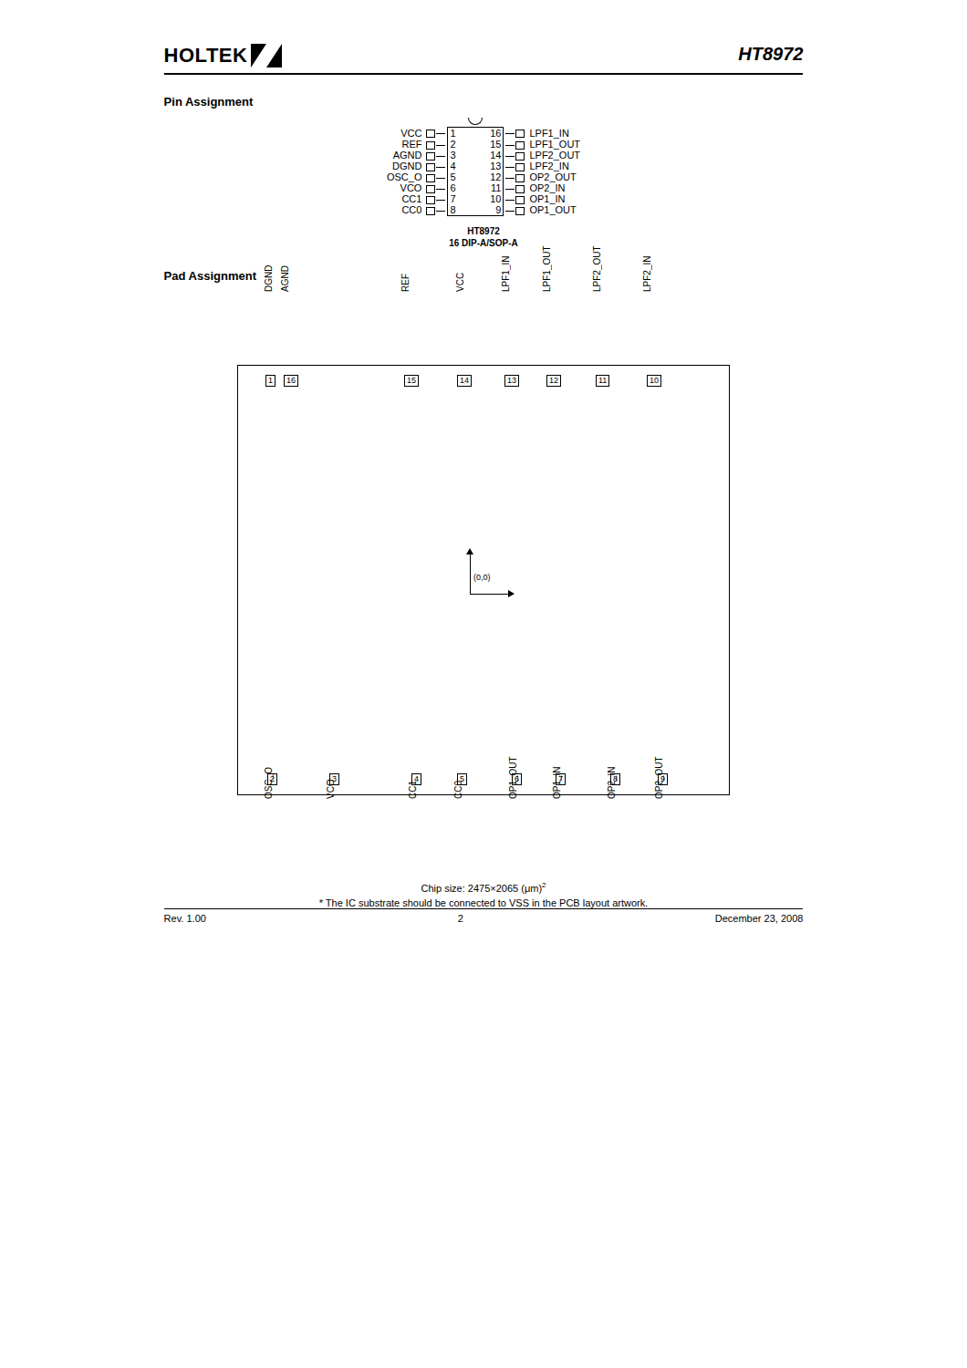HOLTEK
HT8972
Pin Assignment
| VCC | | 1 | 16 | | LPF1_IN |
| REF | | 2 | 15 | | LPF1_OUT |
| AGND | | 3 | 14 | | LPF2_OUT |
| DGND | | 4 | 13 | | LPF2_IN |
| OSC_O | | 5 | 12 | | OP2_OUT |
| VCO | | 6 | 11 | | OP2_IN |
| CC1 | | 7 | 10 | | OP1_IN |
| CC0 | | 8 | 9 | | OP1_OUT |
HT8972
16 DIP-A/SOP-A
Pad Assignment
DGND AGND REF VCC LPF1_IN LPF1_OUT LPF2_OUT LPF2_IN
1 16 15 14 13 12 11 10
(0,0)
2 3 4 5 6 7 8 9
OSC_O VCO CC1 CC0 OP1_OUT OP1_IN OP2_IN OP2_OUT
Chip size: 2475×2065 (μm)2
* The IC substrate should be connected to VSS in the PCB layout artwork.
Rev. 1.00 2 December 23, 2008